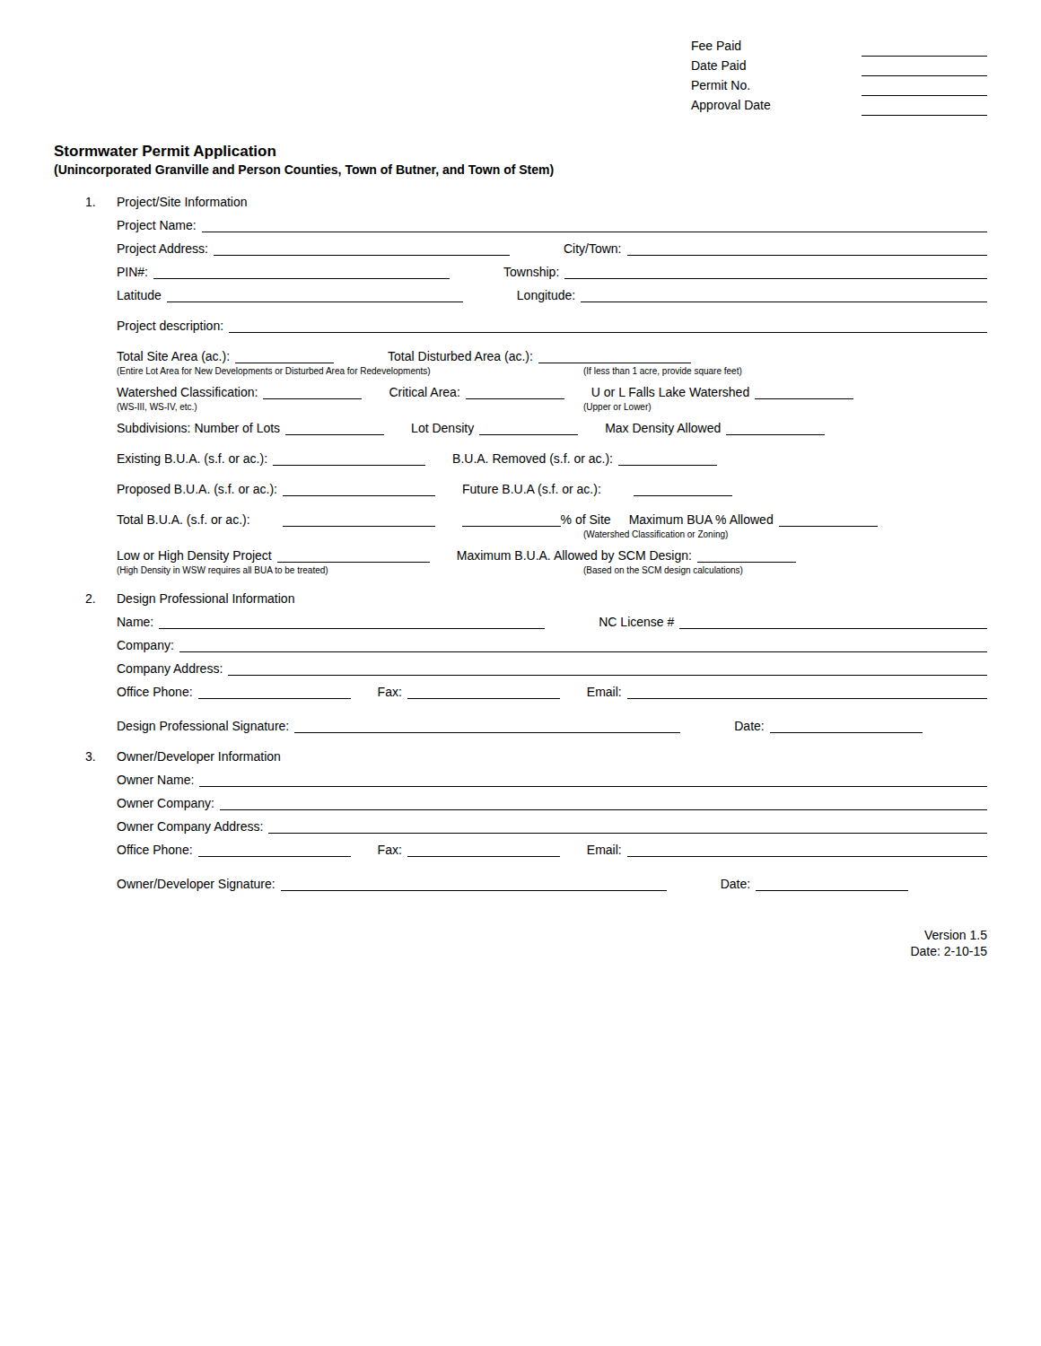| Fee Paid | |
| Date Paid | |
| Permit No. | |
| Approval Date | |
Stormwater Permit Application
(Unincorporated Granville and Person Counties, Town of Butner, and Town of Stem)
Project/Site Information
Project Name:
Project Address: City/Town:
PIN#: Township:
Latitude Longitude:
Project description:
Total Site Area (ac.): Total Disturbed Area (ac.):
(Entire Lot Area for New Developments or Disturbed Area for Redevelopments) (If less than 1 acre, provide square feet)
Watershed Classification: Critical Area: U or L Falls Lake Watershed
(WS-III, WS-IV, etc.) (Upper or Lower)
Subdivisions: Number of Lots Lot Density Max Density Allowed
Existing B.U.A. (s.f. or ac.): B.U.A. Removed (s.f. or ac.):
Proposed B.U.A. (s.f. or ac.): Future B.U.A (s.f. or ac.):
Total B.U.A. (s.f. or ac.): % of Site Maximum BUA % Allowed
(Watershed Classification or Zoning)
Low or High Density Project Maximum B.U.A. Allowed by SCM Design:
(High Density in WSW requires all BUA to be treated) (Based on the SCM design calculations)
Design Professional Information
Name: NC License #
Company:
Company Address:
Office Phone: Fax: Email:
Design Professional Signature: Date:
Owner/Developer Information
Owner Name:
Owner Company:
Owner Company Address:
Office Phone: Fax: Email:
Owner/Developer Signature: Date:
Version 1.5
Date: 2-10-15